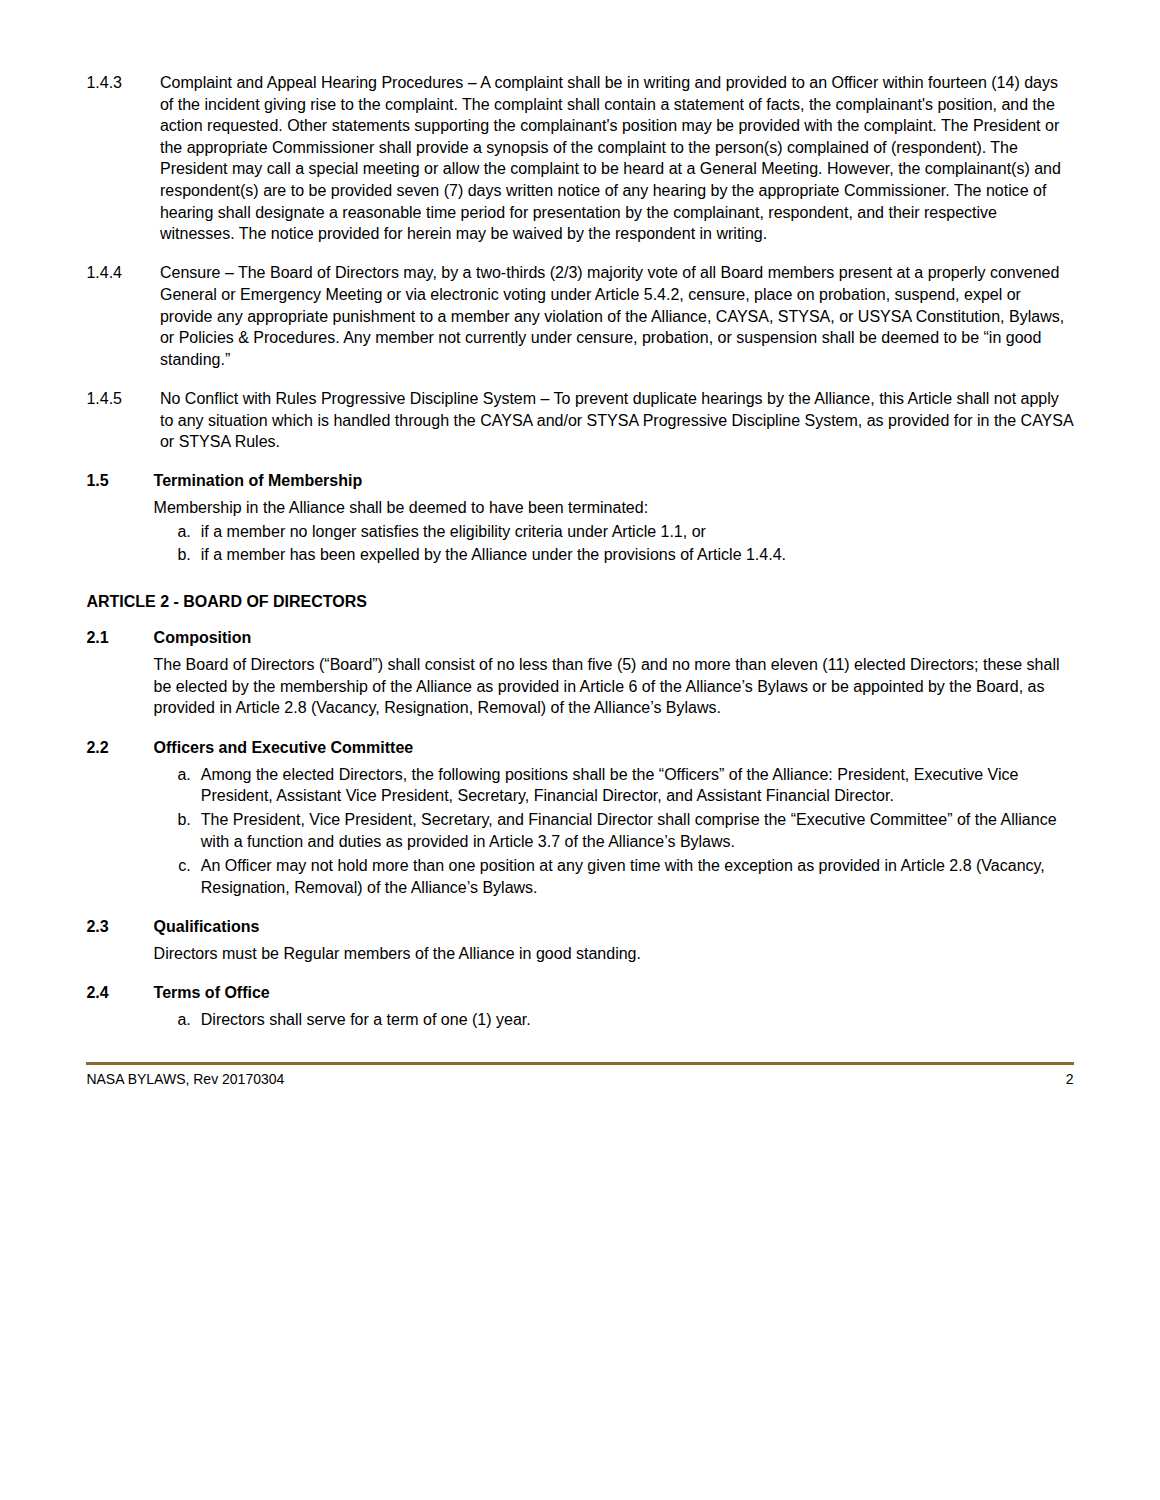1.4.3
Complaint and Appeal Hearing Procedures – A complaint shall be in writing and provided to an Officer within fourteen (14) days of the incident giving rise to the complaint. The complaint shall contain a statement of facts, the complainant's position, and the action requested. Other statements supporting the complainant's position may be provided with the complaint. The President or the appropriate Commissioner shall provide a synopsis of the complaint to the person(s) complained of (respondent). The President may call a special meeting or allow the complaint to be heard at a General Meeting. However, the complainant(s) and respondent(s) are to be provided seven (7) days written notice of any hearing by the appropriate Commissioner. The notice of hearing shall designate a reasonable time period for presentation by the complainant, respondent, and their respective witnesses. The notice provided for herein may be waived by the respondent in writing.
1.4.4
Censure – The Board of Directors may, by a two-thirds (2/3) majority vote of all Board members present at a properly convened General or Emergency Meeting or via electronic voting under Article 5.4.2, censure, place on probation, suspend, expel or provide any appropriate punishment to a member any violation of the Alliance, CAYSA, STYSA, or USYSA Constitution, Bylaws, or Policies & Procedures. Any member not currently under censure, probation, or suspension shall be deemed to be “in good standing.”
1.4.5
No Conflict with Rules Progressive Discipline System – To prevent duplicate hearings by the Alliance, this Article shall not apply to any situation which is handled through the CAYSA and/or STYSA Progressive Discipline System, as provided for in the CAYSA or STYSA Rules.
1.5
Termination of Membership
Membership in the Alliance shall be deemed to have been terminated:
if a member no longer satisfies the eligibility criteria under Article 1.1, or
if a member has been expelled by the Alliance under the provisions of Article 1.4.4.
ARTICLE 2 - BOARD OF DIRECTORS
2.1
Composition
The Board of Directors (“Board”) shall consist of no less than five (5) and no more than eleven (11) elected Directors; these shall be elected by the membership of the Alliance as provided in Article 6 of the Alliance’s Bylaws or be appointed by the Board, as provided in Article 2.8 (Vacancy, Resignation, Removal) of the Alliance’s Bylaws.
2.2
Officers and Executive Committee
Among the elected Directors, the following positions shall be the “Officers” of the Alliance: President, Executive Vice President, Assistant Vice President, Secretary, Financial Director, and Assistant Financial Director.
The President, Vice President, Secretary, and Financial Director shall comprise the “Executive Committee” of the Alliance with a function and duties as provided in Article 3.7 of the Alliance’s Bylaws.
An Officer may not hold more than one position at any given time with the exception as provided in Article 2.8 (Vacancy, Resignation, Removal) of the Alliance’s Bylaws.
2.3
Qualifications
Directors must be Regular members of the Alliance in good standing.
2.4
Terms of Office
Directors shall serve for a term of one (1) year.
NASA BYLAWS, Rev 20170304 2